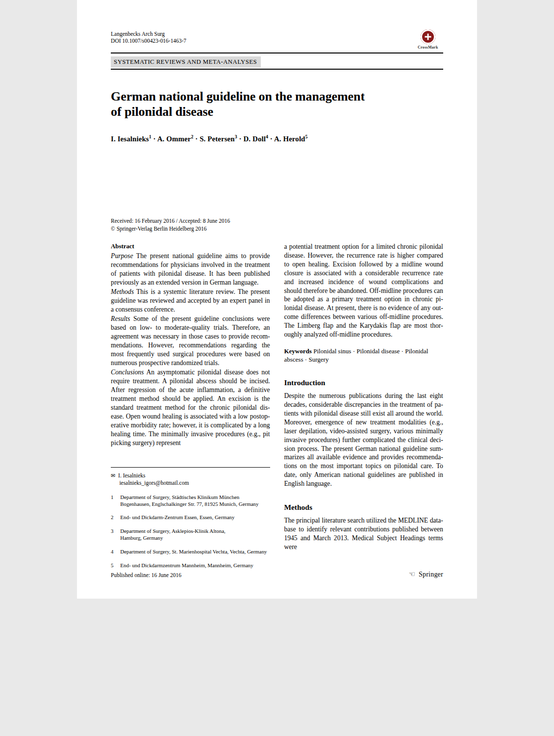Langenbecks Arch Surg
DOI 10.1007/s00423-016-1463-7
CrossMark
SYSTEMATIC REVIEWS AND META-ANALYSES
German national guideline on the management
of pilonidal disease
I. Iesalnieks1 · A. Ommer2 · S. Petersen3 · D. Doll4 · A. Herold5
Received: 16 February 2016 / Accepted: 8 June 2016
© Springer-Verlag Berlin Heidelberg 2016
Abstract
Purpose The present national guideline aims to provide recommendations for physicians involved in the treatment of patients with pilonidal disease. It has been published previously as an extended version in German language.
Methods This is a systemic literature review. The present guideline was reviewed and accepted by an expert panel in a consensus conference.
Results Some of the present guideline conclusions were based on low- to moderate-quality trials. Therefore, an agreement was necessary in those cases to provide recommendations. However, recommendations regarding the most frequently used surgical procedures were based on numerous prospective randomized trials.
Conclusions An asymptomatic pilonidal disease does not require treatment. A pilonidal abscess should be incised. After regression of the acute inflammation, a definitive treatment method should be applied. An excision is the standard treatment method for the chronic pilonidal disease. Open wound healing is associated with a low postoperative morbidity rate; however, it is complicated by a long healing time. The minimally invasive procedures (e.g., pit picking surgery) represent
✉I. Iesalnieks
iesalnieks_igors@hotmail.com
1
Department of Surgery, Städtisches Klinikum München Bogenhausen, Englschalkinger Str. 77, 81925 Munich, Germany
2
End- und Dickdarm-Zentrum Essen, Essen, Germany
3
Department of Surgery, Asklepios-Klinik Altona,
Hamburg, Germany
4
Department of Surgery, St. Marienhospital Vechta, Vechta, Germany
5
End- und Dickdarmzentrum Mannheim, Mannheim, Germany
a potential treatment option for a limited chronic pilonidal disease. However, the recurrence rate is higher compared to open healing. Excision followed by a midline wound closure is associated with a considerable recurrence rate and increased incidence of wound complications and should therefore be abandoned. Off-midline procedures can be adopted as a primary treatment option in chronic pilonidal disease. At present, there is no evidence of any outcome differences between various off-midline procedures. The Limberg flap and the Karydakis flap are most thoroughly analyzed off-midline procedures.
Keywords Pilonidal sinus · Pilonidal disease · Pilonidal abscess · Surgery
Introduction
Despite the numerous publications during the last eight decades, considerable discrepancies in the treatment of patients with pilonidal disease still exist all around the world. Moreover, emergence of new treatment modalities (e.g., laser depilation, video-assisted surgery, various minimally invasive procedures) further complicated the clinical decision process. The present German national guideline summarizes all available evidence and provides recommendations on the most important topics on pilonidal care. To date, only American national guidelines are published in English language.
Methods
The principal literature search utilized the MEDLINE database to identify relevant contributions published between 1945 and March 2013. Medical Subject Headings terms were
Published online: 16 June 2016
☞ Springer